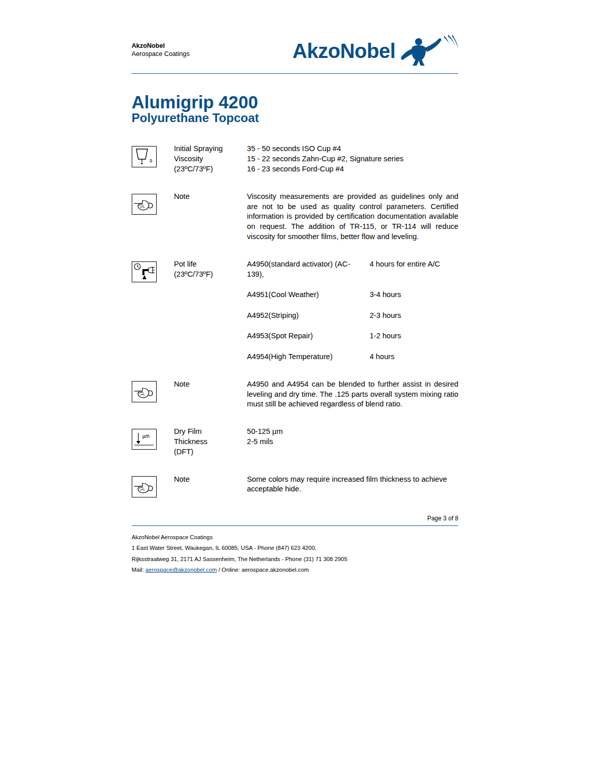AkzoNobel
Aerospace Coatings
AkzoNobel
Alumigrip 4200
Polyurethane Topcoat
s
Initial Spraying
Viscosity
(23ºC/73ºF)
35 - 50 seconds ISO Cup #4
15 - 22 seconds Zahn-Cup #2, Signature series
16 - 23 seconds Ford-Cup #4
Note
Viscosity measurements are provided as guidelines only and are not to be used as quality control parameters. Certified information is provided by certification documentation available on request. The addition of TR-115, or TR-114 will reduce viscosity for smoother films, better flow and leveling.
Pot life
(23ºC/73ºF)
| A4950(standard activator) (AC-139), | 4 hours for entire A/C |
| A4951(Cool Weather) | 3-4 hours |
| A4952(Striping) | 2-3 hours |
| A4953(Spot Repair) | 1-2 hours |
| A4954(High Temperature) | 4 hours |
Note
A4950 and A4954 can be blended to further assist in desired leveling and dry time. The .125 parts overall system mixing ratio must still be achieved regardless of blend ratio.
µm
Dry Film
Thickness
(DFT)
50-125 µm
2-5 mils
Note
Some colors may require increased film thickness to achieve acceptable hide.
Page 3 of 8
AkzoNobel Aerospace Coatings
1 East Water Street, Waukegan, IL 60085, USA - Phone (847) 623 4200,
Rijksstraatweg 31, 2171 AJ Sassenheim, The Netherlands - Phone (31) 71 308 2905
Mail: aerospace@akzonobel.com / Online: aerospace.akzonobel.com